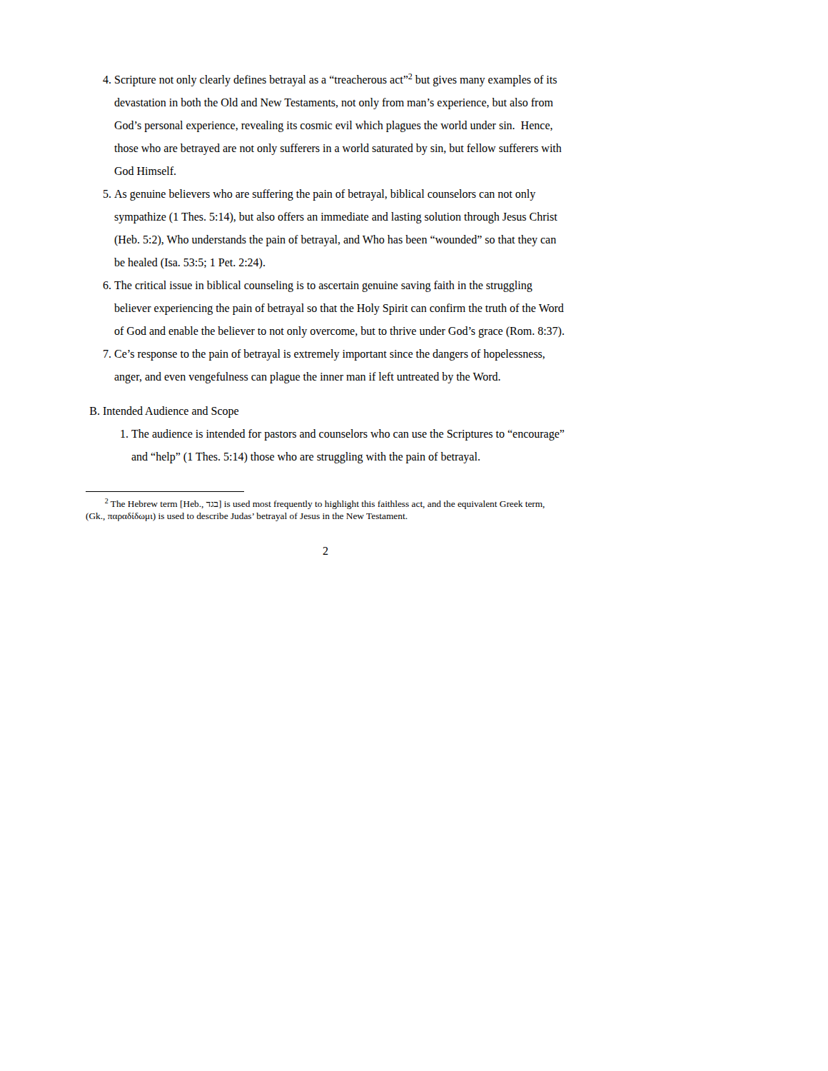Scripture not only clearly defines betrayal as a “treacherous act”2 but gives many examples of its devastation in both the Old and New Testaments, not only from man’s experience, but also from God’s personal experience, revealing its cosmic evil which plagues the world under sin. Hence, those who are betrayed are not only sufferers in a world saturated by sin, but fellow sufferers with God Himself.
As genuine believers who are suffering the pain of betrayal, biblical counselors can not only sympathize (1 Thes. 5:14), but also offers an immediate and lasting solution through Jesus Christ (Heb. 5:2), Who understands the pain of betrayal, and Who has been “wounded” so that they can be healed (Isa. 53:5; 1 Pet. 2:24).
The critical issue in biblical counseling is to ascertain genuine saving faith in the struggling believer experiencing the pain of betrayal so that the Holy Spirit can confirm the truth of the Word of God and enable the believer to not only overcome, but to thrive under God’s grace (Rom. 8:37).
Ce’s response to the pain of betrayal is extremely important since the dangers of hopelessness, anger, and even vengefulness can plague the inner man if left untreated by the Word.
Intended Audience and Scope
The audience is intended for pastors and counselors who can use the Scriptures to “encourage” and “help” (1 Thes. 5:14) those who are struggling with the pain of betrayal.
2 The Hebrew term [Heb., בגד] is used most frequently to highlight this faithless act, and the equivalent Greek term, (Gk., παραδίδωμι) is used to describe Judas’ betrayal of Jesus in the New Testament.
2